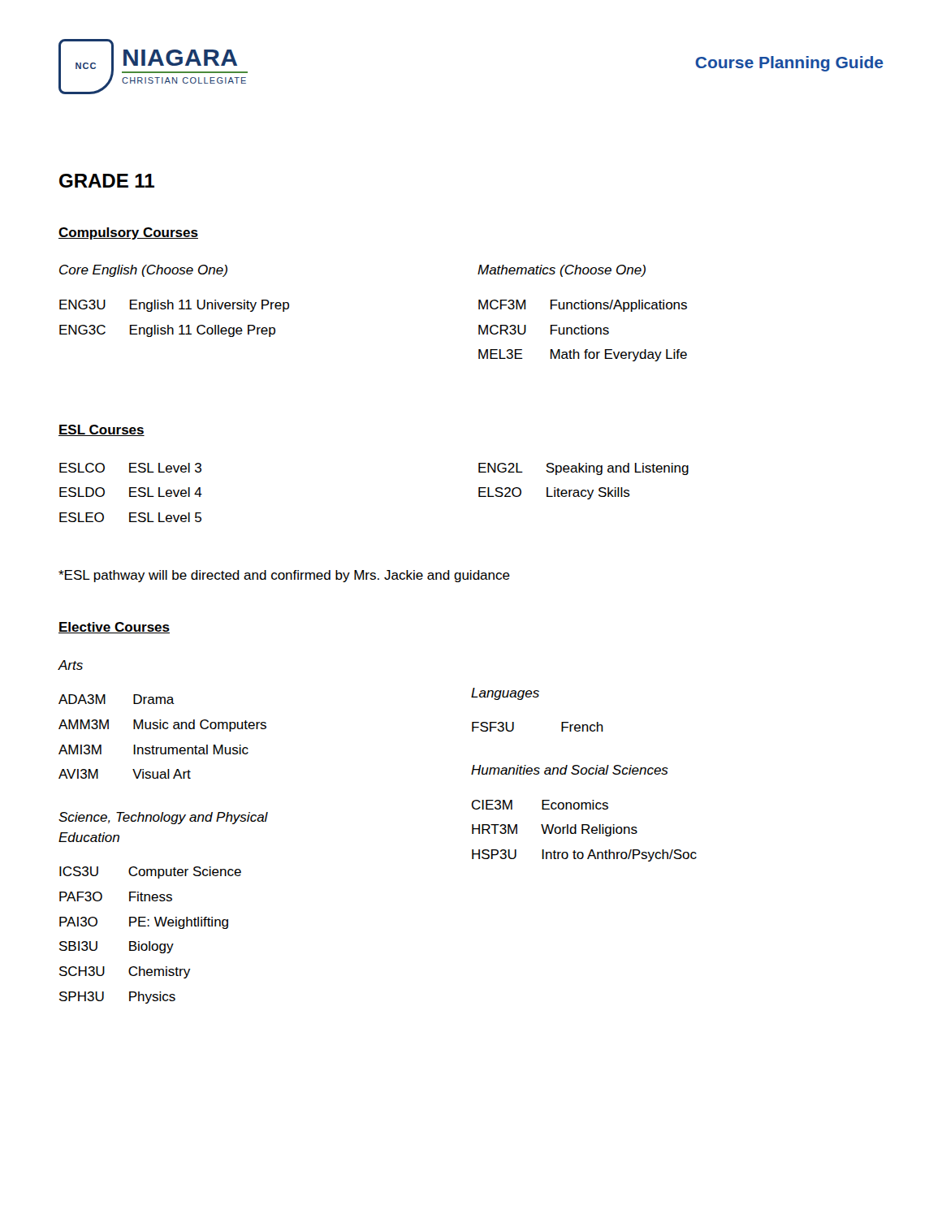NCC
NIAGARA
CHRISTIAN COLLEGIATE
Course Planning Guide
GRADE 11
Compulsory Courses
Core English (Choose One)
| ENG3U | English 11 University Prep |
| ENG3C | English 11 College Prep |
Mathematics (Choose One)
| MCF3M | Functions/Applications |
| MCR3U | Functions |
| MEL3E | Math for Everyday Life |
ESL Courses
| ESLCO | ESL Level 3 |
| ESLDO | ESL Level 4 |
| ESLEO | ESL Level 5 |
| ENG2L | Speaking and Listening |
| ELS2O | Literacy Skills |
*ESL pathway will be directed and confirmed by Mrs. Jackie and guidance
Elective Courses
Arts
| ADA3M | Drama |
| AMM3M | Music and Computers |
| AMI3M | Instrumental Music |
| AVI3M | Visual Art |
Science, Technology and Physical
Education
| ICS3U | Computer Science |
| PAF3O | Fitness |
| PAI3O | PE: Weightlifting |
| SBI3U | Biology |
| SCH3U | Chemistry |
| SPH3U | Physics |
Languages
| FSF3U | French |
Humanities and Social Sciences
| CIE3M | Economics |
| HRT3M | World Religions |
| HSP3U | Intro to Anthro/Psych/Soc |